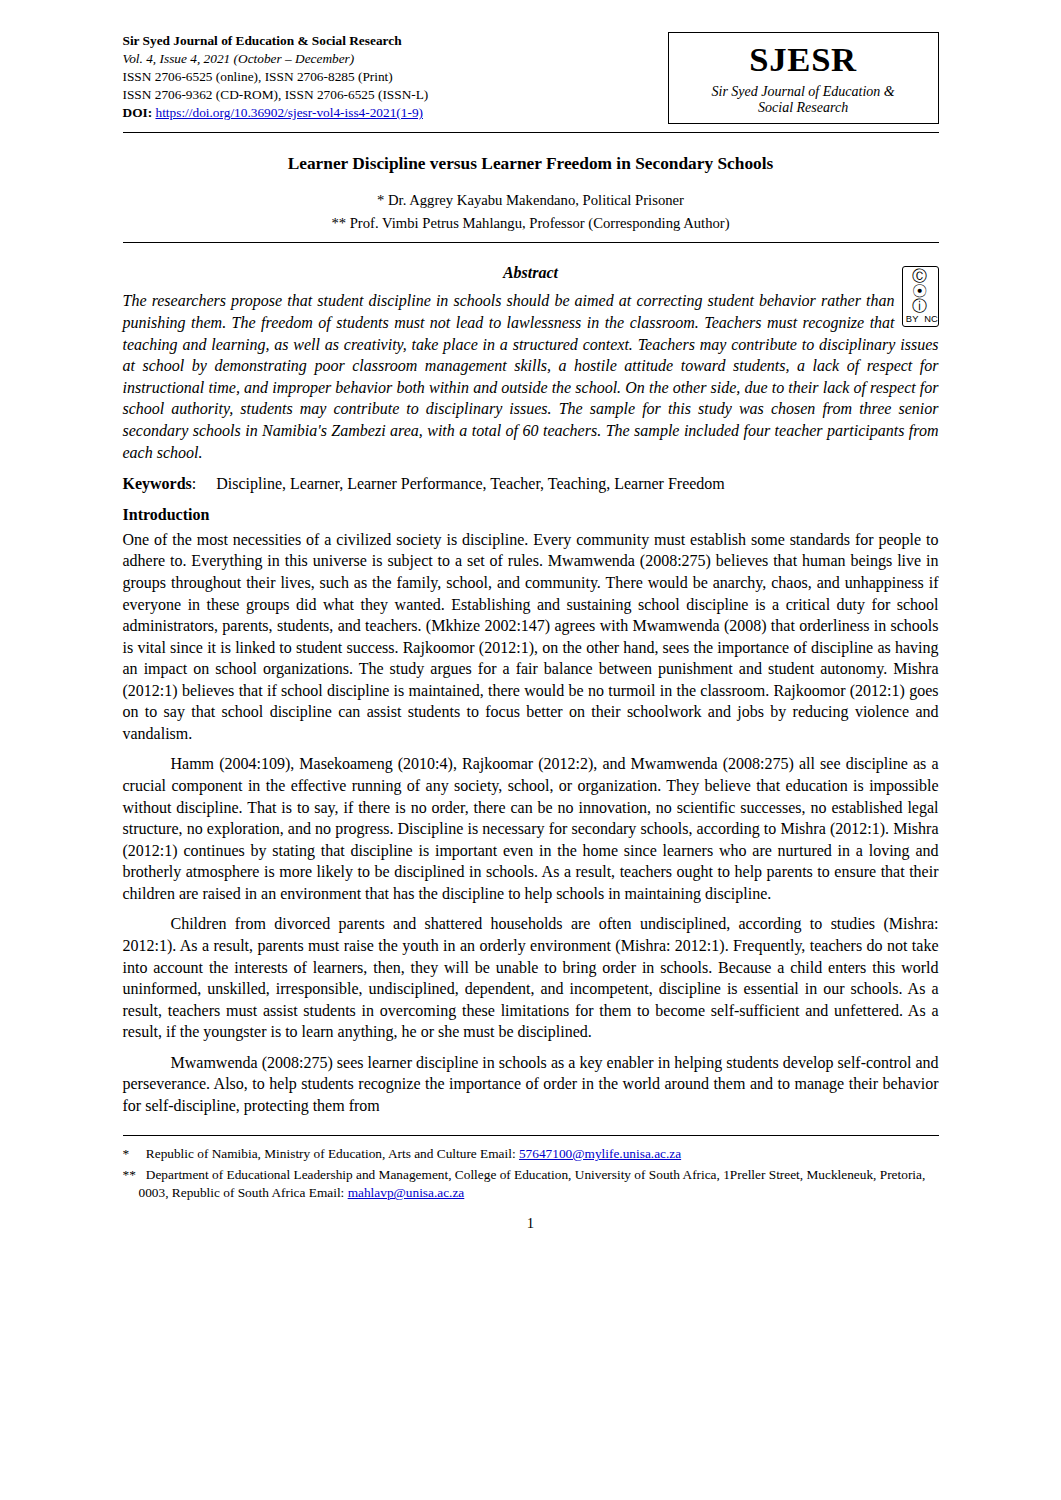Sir Syed Journal of Education & Social Research
Vol. 4, Issue 4, 2021 (October – December)
ISSN 2706-6525 (online), ISSN 2706-8285 (Print)
ISSN 2706-9362 (CD-ROM), ISSN 2706-6525 (ISSN-L)
DOI: https://doi.org/10.36902/sjesr-vol4-iss4-2021(1-9)
SJESR
Sir Syed Journal of Education &
Social Research
Learner Discipline versus Learner Freedom in Secondary Schools
* Dr. Aggrey Kayabu Makendano, Political Prisoner
** Prof. Vimbi Petrus Mahlangu, Professor (Corresponding Author)
Abstract
Ⓒ ☉ ⓘ BY NC
The researchers propose that student discipline in schools should be aimed at correcting student behavior rather than punishing them. The freedom of students must not lead to lawlessness in the classroom. Teachers must recognize that teaching and learning, as well as creativity, take place in a structured context. Teachers may contribute to disciplinary issues at school by demonstrating poor classroom management skills, a hostile attitude toward students, a lack of respect for instructional time, and improper behavior both within and outside the school. On the other side, due to their lack of respect for school authority, students may contribute to disciplinary issues. The sample for this study was chosen from three senior secondary schools in Namibia's Zambezi area, with a total of 60 teachers. The sample included four teacher participants from each school.
Keywords: Discipline, Learner, Learner Performance, Teacher, Teaching, Learner Freedom
Introduction
One of the most necessities of a civilized society is discipline. Every community must establish some standards for people to adhere to. Everything in this universe is subject to a set of rules. Mwamwenda (2008:275) believes that human beings live in groups throughout their lives, such as the family, school, and community. There would be anarchy, chaos, and unhappiness if everyone in these groups did what they wanted. Establishing and sustaining school discipline is a critical duty for school administrators, parents, students, and teachers. (Mkhize 2002:147) agrees with Mwamwenda (2008) that orderliness in schools is vital since it is linked to student success. Rajkoomor (2012:1), on the other hand, sees the importance of discipline as having an impact on school organizations. The study argues for a fair balance between punishment and student autonomy. Mishra (2012:1) believes that if school discipline is maintained, there would be no turmoil in the classroom. Rajkoomor (2012:1) goes on to say that school discipline can assist students to focus better on their schoolwork and jobs by reducing violence and vandalism.
Hamm (2004:109), Masekoameng (2010:4), Rajkoomar (2012:2), and Mwamwenda (2008:275) all see discipline as a crucial component in the effective running of any society, school, or organization. They believe that education is impossible without discipline. That is to say, if there is no order, there can be no innovation, no scientific successes, no established legal structure, no exploration, and no progress. Discipline is necessary for secondary schools, according to Mishra (2012:1). Mishra (2012:1) continues by stating that discipline is important even in the home since learners who are nurtured in a loving and brotherly atmosphere is more likely to be disciplined in schools. As a result, teachers ought to help parents to ensure that their children are raised in an environment that has the discipline to help schools in maintaining discipline.
Children from divorced parents and shattered households are often undisciplined, according to studies (Mishra: 2012:1). As a result, parents must raise the youth in an orderly environment (Mishra: 2012:1). Frequently, teachers do not take into account the interests of learners, then, they will be unable to bring order in schools. Because a child enters this world uninformed, unskilled, irresponsible, undisciplined, dependent, and incompetent, discipline is essential in our schools. As a result, teachers must assist students in overcoming these limitations for them to become self-sufficient and unfettered. As a result, if the youngster is to learn anything, he or she must be disciplined.
Mwamwenda (2008:275) sees learner discipline in schools as a key enabler in helping students develop self-control and perseverance. Also, to help students recognize the importance of order in the world around them and to manage their behavior for self-discipline, protecting them from
* Republic of Namibia, Ministry of Education, Arts and Culture Email: 57647100@mylife.unisa.ac.za
** Department of Educational Leadership and Management, College of Education, University of South Africa, 1Preller Street, Muckleneuk, Pretoria, 0003, Republic of South Africa Email: mahlavp@unisa.ac.za
1